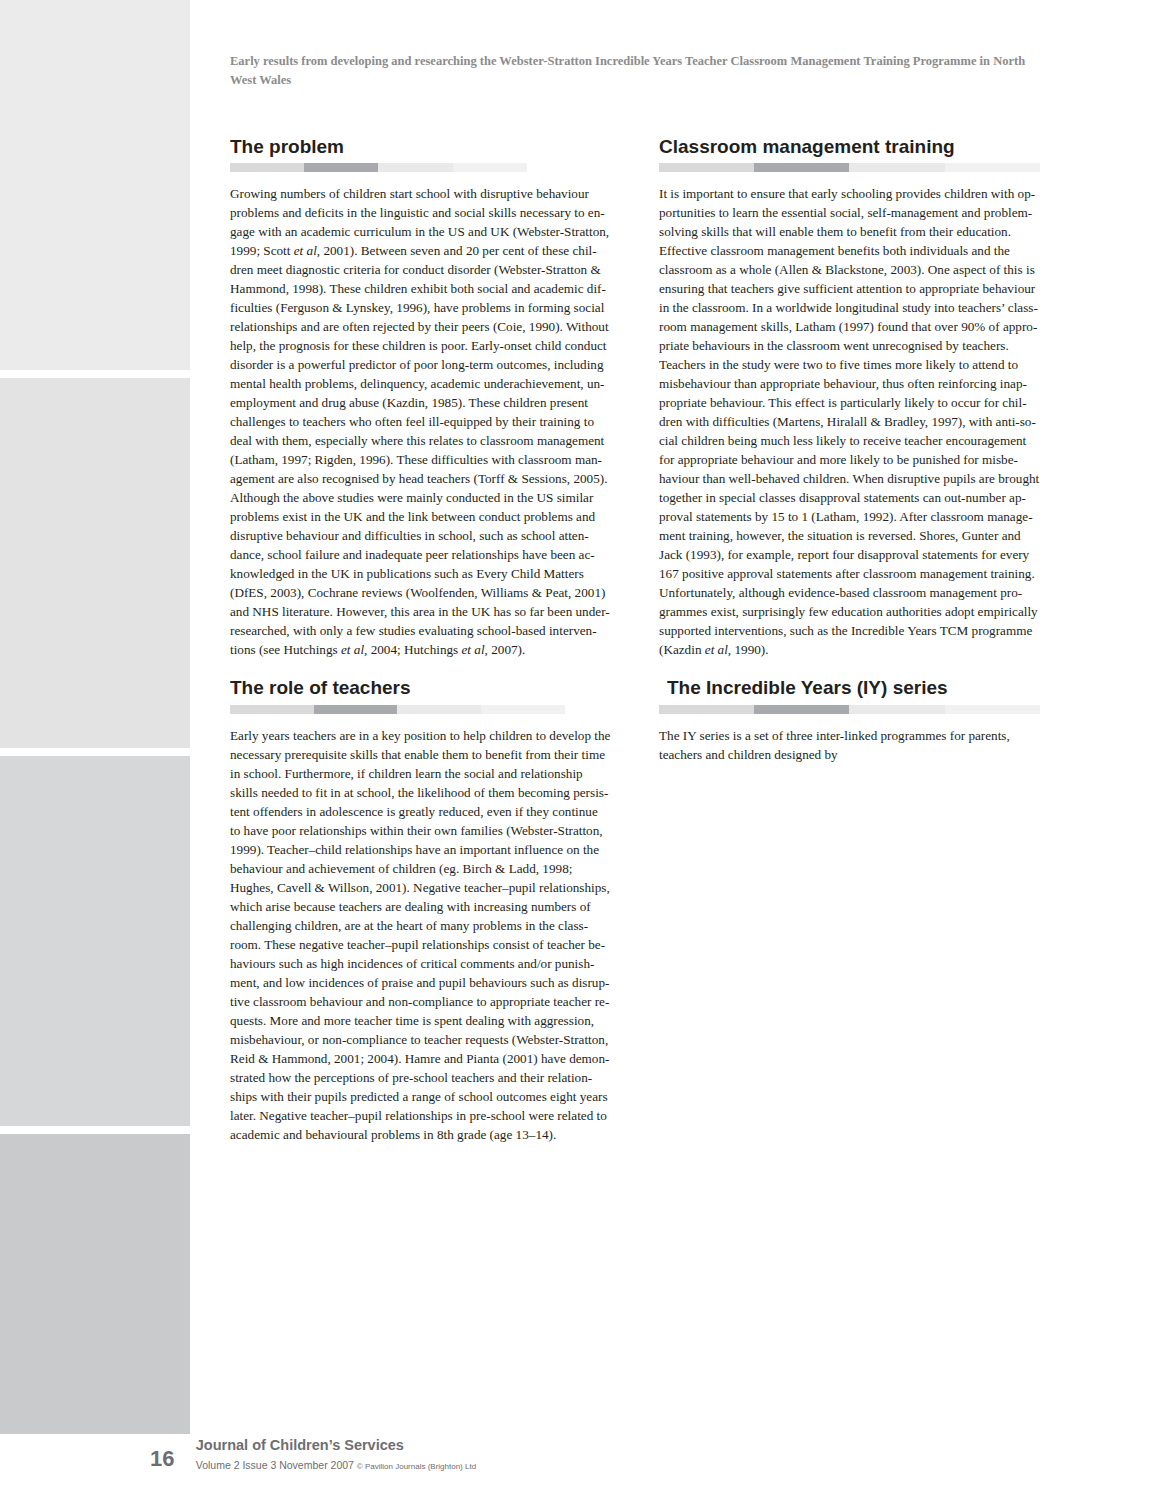Early results from developing and researching the Webster-Stratton Incredible Years Teacher Classroom Management Training Programme in North West Wales
The problem
Growing numbers of children start school with disruptive behaviour problems and deficits in the linguistic and social skills necessary to engage with an academic curriculum in the US and UK (Webster-Stratton, 1999; Scott et al, 2001). Between seven and 20 per cent of these children meet diagnostic criteria for conduct disorder (Webster-Stratton & Hammond, 1998). These children exhibit both social and academic difficulties (Ferguson & Lynskey, 1996), have problems in forming social relationships and are often rejected by their peers (Coie, 1990). Without help, the prognosis for these children is poor. Early-onset child conduct disorder is a powerful predictor of poor long-term outcomes, including mental health problems, delinquency, academic underachievement, unemployment and drug abuse (Kazdin, 1985). These children present challenges to teachers who often feel ill-equipped by their training to deal with them, especially where this relates to classroom management (Latham, 1997; Rigden, 1996). These difficulties with classroom management are also recognised by head teachers (Torff & Sessions, 2005). Although the above studies were mainly conducted in the US similar problems exist in the UK and the link between conduct problems and disruptive behaviour and difficulties in school, such as school attendance, school failure and inadequate peer relationships have been acknowledged in the UK in publications such as Every Child Matters (DfES, 2003), Cochrane reviews (Woolfenden, Williams & Peat, 2001) and NHS literature. However, this area in the UK has so far been under-researched, with only a few studies evaluating school-based interventions (see Hutchings et al, 2004; Hutchings et al, 2007).
The role of teachers
Early years teachers are in a key position to help children to develop the necessary prerequisite skills that enable them to benefit from their time in school. Furthermore, if children learn the social and relationship skills needed to fit in at school, the likelihood of them becoming persistent offenders in adolescence is greatly reduced, even if they continue to have poor relationships within their own families (Webster-Stratton, 1999). Teacher–child relationships have an important influence on the behaviour and achievement of children (eg. Birch & Ladd, 1998; Hughes, Cavell & Willson, 2001). Negative teacher–pupil relationships, which arise because teachers are dealing with increasing numbers of challenging children, are at the heart of many problems in the classroom. These negative teacher–pupil relationships consist of teacher behaviours such as high incidences of critical comments and/or punishment, and low incidences of praise and pupil behaviours such as disruptive classroom behaviour and non-compliance to appropriate teacher requests. More and more teacher time is spent dealing with aggression, misbehaviour, or non-compliance to teacher requests (Webster-Stratton, Reid & Hammond, 2001; 2004). Hamre and Pianta (2001) have demonstrated how the perceptions of pre-school teachers and their relationships with their pupils predicted a range of school outcomes eight years later. Negative teacher–pupil relationships in pre-school were related to academic and behavioural problems in 8th grade (age 13–14).
Classroom management training
It is important to ensure that early schooling provides children with opportunities to learn the essential social, self-management and problem-solving skills that will enable them to benefit from their education. Effective classroom management benefits both individuals and the classroom as a whole (Allen & Blackstone, 2003). One aspect of this is ensuring that teachers give sufficient attention to appropriate behaviour in the classroom. In a worldwide longitudinal study into teachers’ classroom management skills, Latham (1997) found that over 90% of appropriate behaviours in the classroom went unrecognised by teachers. Teachers in the study were two to five times more likely to attend to misbehaviour than appropriate behaviour, thus often reinforcing inappropriate behaviour. This effect is particularly likely to occur for children with difficulties (Martens, Hiralall & Bradley, 1997), with anti-social children being much less likely to receive teacher encouragement for appropriate behaviour and more likely to be punished for misbehaviour than well-behaved children. When disruptive pupils are brought together in special classes disapproval statements can out-number approval statements by 15 to 1 (Latham, 1992). After classroom management training, however, the situation is reversed. Shores, Gunter and Jack (1993), for example, report four disapproval statements for every 167 positive approval statements after classroom management training. Unfortunately, although evidence-based classroom management programmes exist, surprisingly few education authorities adopt empirically supported interventions, such as the Incredible Years TCM programme (Kazdin et al, 1990).
The Incredible Years (IY) series
The IY series is a set of three inter-linked programmes for parents, teachers and children designed by
16 Journal of Children’s Services
Volume 2 Issue 3 November 2007 © Pavilion Journals (Brighton) Ltd